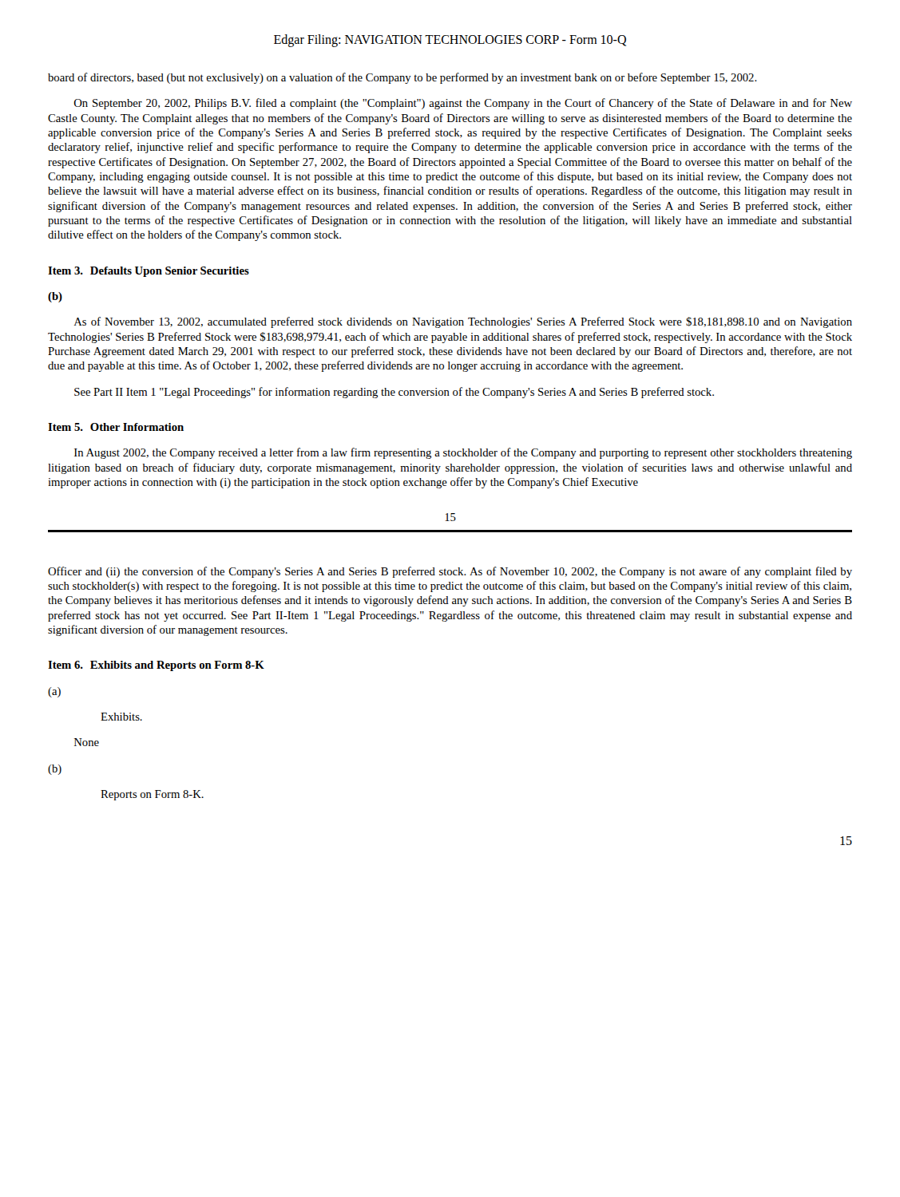Edgar Filing: NAVIGATION TECHNOLOGIES CORP - Form 10-Q
board of directors, based (but not exclusively) on a valuation of the Company to be performed by an investment bank on or before September 15, 2002.
On September 20, 2002, Philips B.V. filed a complaint (the "Complaint") against the Company in the Court of Chancery of the State of Delaware in and for New Castle County. The Complaint alleges that no members of the Company's Board of Directors are willing to serve as disinterested members of the Board to determine the applicable conversion price of the Company's Series A and Series B preferred stock, as required by the respective Certificates of Designation. The Complaint seeks declaratory relief, injunctive relief and specific performance to require the Company to determine the applicable conversion price in accordance with the terms of the respective Certificates of Designation. On September 27, 2002, the Board of Directors appointed a Special Committee of the Board to oversee this matter on behalf of the Company, including engaging outside counsel. It is not possible at this time to predict the outcome of this dispute, but based on its initial review, the Company does not believe the lawsuit will have a material adverse effect on its business, financial condition or results of operations. Regardless of the outcome, this litigation may result in significant diversion of the Company's management resources and related expenses. In addition, the conversion of the Series A and Series B preferred stock, either pursuant to the terms of the respective Certificates of Designation or in connection with the resolution of the litigation, will likely have an immediate and substantial dilutive effect on the holders of the Company's common stock.
Item 3. Defaults Upon Senior Securities
(b)
As of November 13, 2002, accumulated preferred stock dividends on Navigation Technologies' Series A Preferred Stock were $18,181,898.10 and on Navigation Technologies' Series B Preferred Stock were $183,698,979.41, each of which are payable in additional shares of preferred stock, respectively. In accordance with the Stock Purchase Agreement dated March 29, 2001 with respect to our preferred stock, these dividends have not been declared by our Board of Directors and, therefore, are not due and payable at this time. As of October 1, 2002, these preferred dividends are no longer accruing in accordance with the agreement.
See Part II Item 1 "Legal Proceedings" for information regarding the conversion of the Company's Series A and Series B preferred stock.
Item 5. Other Information
In August 2002, the Company received a letter from a law firm representing a stockholder of the Company and purporting to represent other stockholders threatening litigation based on breach of fiduciary duty, corporate mismanagement, minority shareholder oppression, the violation of securities laws and otherwise unlawful and improper actions in connection with (i) the participation in the stock option exchange offer by the Company's Chief Executive
15
Officer and (ii) the conversion of the Company's Series A and Series B preferred stock. As of November 10, 2002, the Company is not aware of any complaint filed by such stockholder(s) with respect to the foregoing. It is not possible at this time to predict the outcome of this claim, but based on the Company's initial review of this claim, the Company believes it has meritorious defenses and it intends to vigorously defend any such actions. In addition, the conversion of the Company's Series A and Series B preferred stock has not yet occurred. See Part II-Item 1 "Legal Proceedings." Regardless of the outcome, this threatened claim may result in substantial expense and significant diversion of our management resources.
Item 6. Exhibits and Reports on Form 8-K
(a)
Exhibits.
None
(b)
Reports on Form 8-K.
15